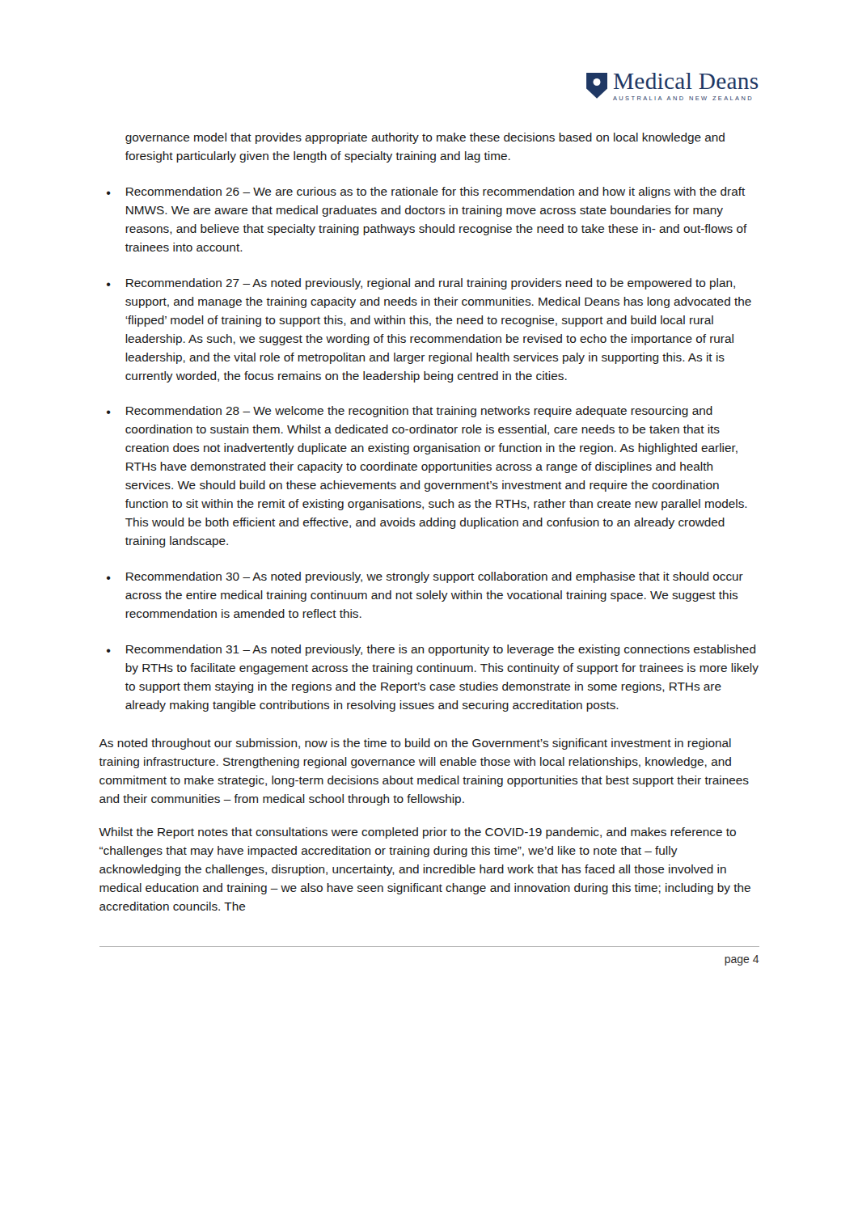Medical Deans Australia and New Zealand
governance model that provides appropriate authority to make these decisions based on local knowledge and foresight particularly given the length of specialty training and lag time.
Recommendation 26 – We are curious as to the rationale for this recommendation and how it aligns with the draft NMWS. We are aware that medical graduates and doctors in training move across state boundaries for many reasons, and believe that specialty training pathways should recognise the need to take these in- and out-flows of trainees into account.
Recommendation 27 – As noted previously, regional and rural training providers need to be empowered to plan, support, and manage the training capacity and needs in their communities. Medical Deans has long advocated the ‘flipped’ model of training to support this, and within this, the need to recognise, support and build local rural leadership. As such, we suggest the wording of this recommendation be revised to echo the importance of rural leadership, and the vital role of metropolitan and larger regional health services paly in supporting this. As it is currently worded, the focus remains on the leadership being centred in the cities.
Recommendation 28 – We welcome the recognition that training networks require adequate resourcing and coordination to sustain them. Whilst a dedicated co-ordinator role is essential, care needs to be taken that its creation does not inadvertently duplicate an existing organisation or function in the region. As highlighted earlier, RTHs have demonstrated their capacity to coordinate opportunities across a range of disciplines and health services. We should build on these achievements and government’s investment and require the coordination function to sit within the remit of existing organisations, such as the RTHs, rather than create new parallel models. This would be both efficient and effective, and avoids adding duplication and confusion to an already crowded training landscape.
Recommendation 30 – As noted previously, we strongly support collaboration and emphasise that it should occur across the entire medical training continuum and not solely within the vocational training space. We suggest this recommendation is amended to reflect this.
Recommendation 31 – As noted previously, there is an opportunity to leverage the existing connections established by RTHs to facilitate engagement across the training continuum. This continuity of support for trainees is more likely to support them staying in the regions and the Report’s case studies demonstrate in some regions, RTHs are already making tangible contributions in resolving issues and securing accreditation posts.
As noted throughout our submission, now is the time to build on the Government’s significant investment in regional training infrastructure. Strengthening regional governance will enable those with local relationships, knowledge, and commitment to make strategic, long-term decisions about medical training opportunities that best support their trainees and their communities – from medical school through to fellowship.
Whilst the Report notes that consultations were completed prior to the COVID-19 pandemic, and makes reference to “challenges that may have impacted accreditation or training during this time”, we’d like to note that – fully acknowledging the challenges, disruption, uncertainty, and incredible hard work that has faced all those involved in medical education and training – we also have seen significant change and innovation during this time; including by the accreditation councils. The
page 4